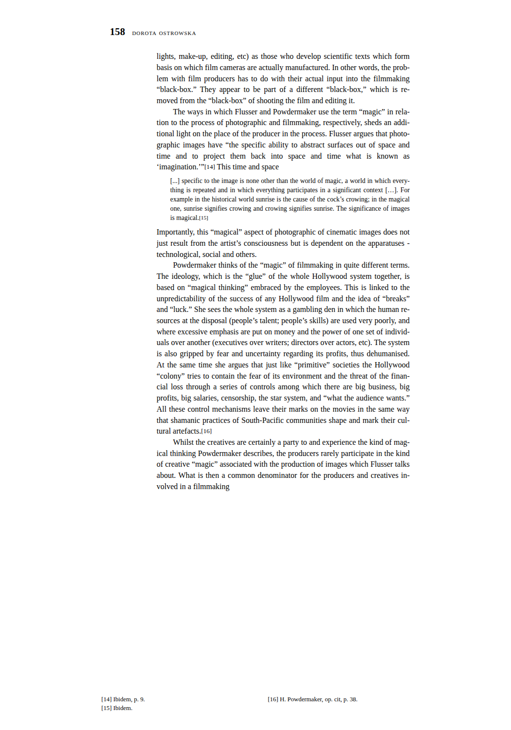158 Dorota Ostrowska
lights, make-up, editing, etc) as those who develop scientific texts which form basis on which film cameras are actually manufactured. In other words, the problem with film producers has to do with their actual input into the filmmaking “black-box.” They appear to be part of a different “black-box,” which is removed from the “black-box” of shooting the film and editing it.
The ways in which Flusser and Powdermaker use the term “magic” in relation to the process of photographic and filmmaking, respectively, sheds an additional light on the place of the producer in the process. Flusser argues that photographic images have “the specific ability to abstract surfaces out of space and time and to project them back into space and time what is known as ‘imagination.’”[14] This time and space
[...] specific to the image is none other than the world of magic, a world in which everything is repeated and in which everything participates in a significant context […]. For example in the historical world sunrise is the cause of the cock’s crowing; in the magical one, sunrise signifies crowing and crowing signifies sunrise. The significance of images is magical.[15]
Importantly, this “magical” aspect of photographic of cinematic images does not just result from the artist’s consciousness but is dependent on the apparatuses - technological, social and others.
Powdermaker thinks of the “magic” of filmmaking in quite different terms. The ideology, which is the “glue” of the whole Hollywood system together, is based on “magical thinking” embraced by the employees. This is linked to the unpredictability of the success of any Hollywood film and the idea of “breaks” and “luck.” She sees the whole system as a gambling den in which the human resources at the disposal (people’s talent; people’s skills) are used very poorly, and where excessive emphasis are put on money and the power of one set of individuals over another (executives over writers; directors over actors, etc). The system is also gripped by fear and uncertainty regarding its profits, thus dehumanised. At the same time she argues that just like “primitive” societies the Hollywood “colony” tries to contain the fear of its environment and the threat of the financial loss through a series of controls among which there are big business, big profits, big salaries, censorship, the star system, and “what the audience wants.” All these control mechanisms leave their marks on the movies in the same way that shamanic practices of South-Pacific communities shape and mark their cultural artefacts.[16]
Whilst the creatives are certainly a party to and experience the kind of magical thinking Powdermaker describes, the producers rarely participate in the kind of creative “magic” associated with the production of images which Flusser talks about. What is then a common denominator for the producers and creatives involved in a filmmaking
[14] Ibidem, p. 9.
[15] Ibidem.
[16] H. Powdermaker, op. cit, p. 38.